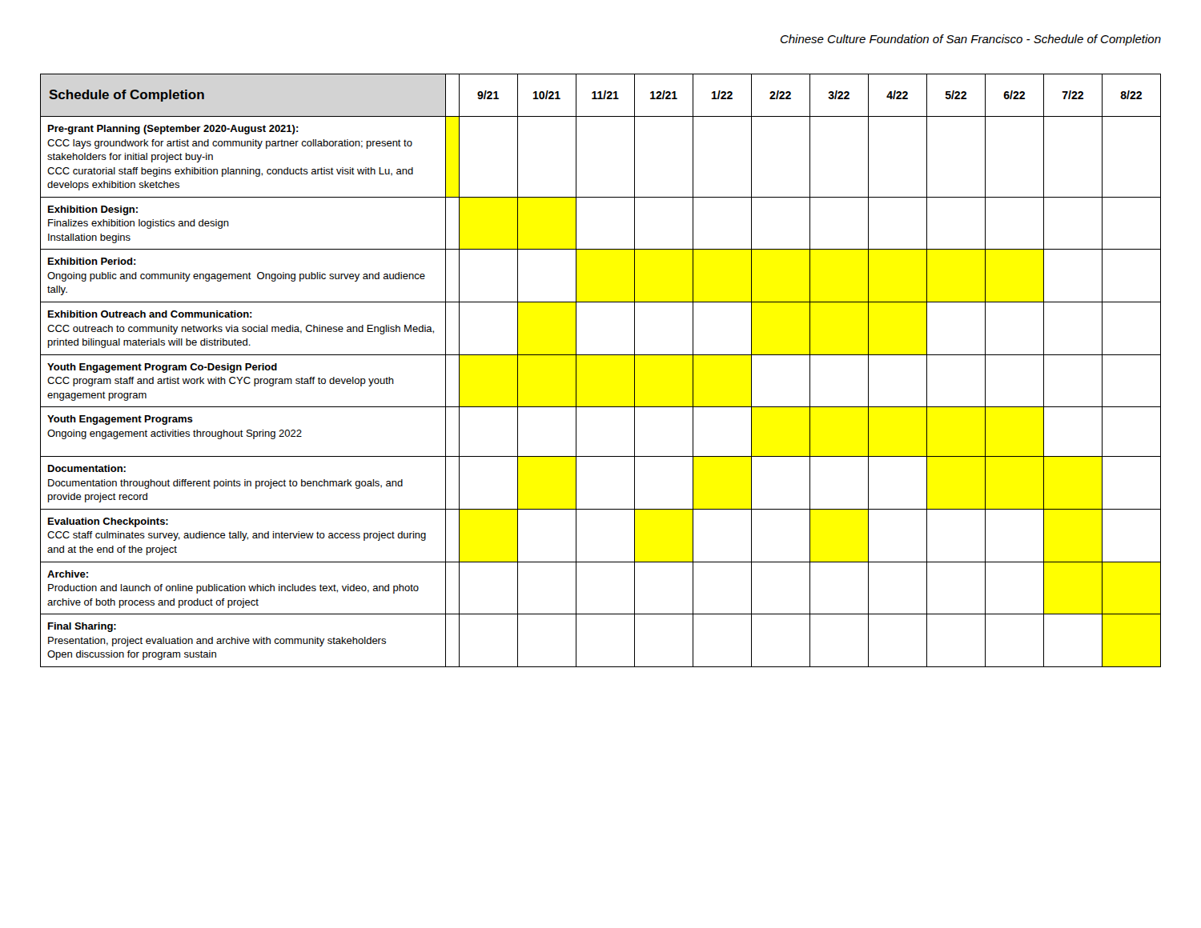Chinese Culture Foundation of San Francisco - Schedule of Completion
| Schedule of Completion | | 9/21 | 10/21 | 11/21 | 12/21 | 1/22 | 2/22 | 3/22 | 4/22 | 5/22 | 6/22 | 7/22 | 8/22 |
| --- | --- | --- | --- | --- | --- | --- | --- | --- | --- | --- | --- | --- | --- |
| Pre-grant Planning (September 2020-August 2021): CCC lays groundwork for artist and community partner collaboration; present to stakeholders for initial project buy-in CCC curatorial staff begins exhibition planning, conducts artist visit with Lu, and develops exhibition sketches | | | | | | | | | | | | | |
| Exhibition Design: Finalizes exhibition logistics and design Installation begins | | | | | | | | | | | | | |
| Exhibition Period: Ongoing public and community engagement Ongoing public survey and audience tally. | | | | | | | | | | | | | |
| Exhibition Outreach and Communication: CCC outreach to community networks via social media, Chinese and English Media, printed bilingual materials will be distributed. | | | | | | | | | | | | | |
| Youth Engagement Program Co-Design Period CCC program staff and artist work with CYC program staff to develop youth engagement program | | | | | | | | | | | | | |
| Youth Engagement Programs Ongoing engagement activities throughout Spring 2022 | | | | | | | | | | | | | |
| Documentation: Documentation throughout different points in project to benchmark goals, and provide project record | | | | | | | | | | | | | |
| Evaluation Checkpoints: CCC staff culminates survey, audience tally, and interview to access project during and at the end of the project | | | | | | | | | | | | | |
| Archive: Production and launch of online publication which includes text, video, and photo archive of both process and product of project | | | | | | | | | | | | | |
| Final Sharing: Presentation, project evaluation and archive with community stakeholders Open discussion for program sustain | | | | | | | | | | | | | |